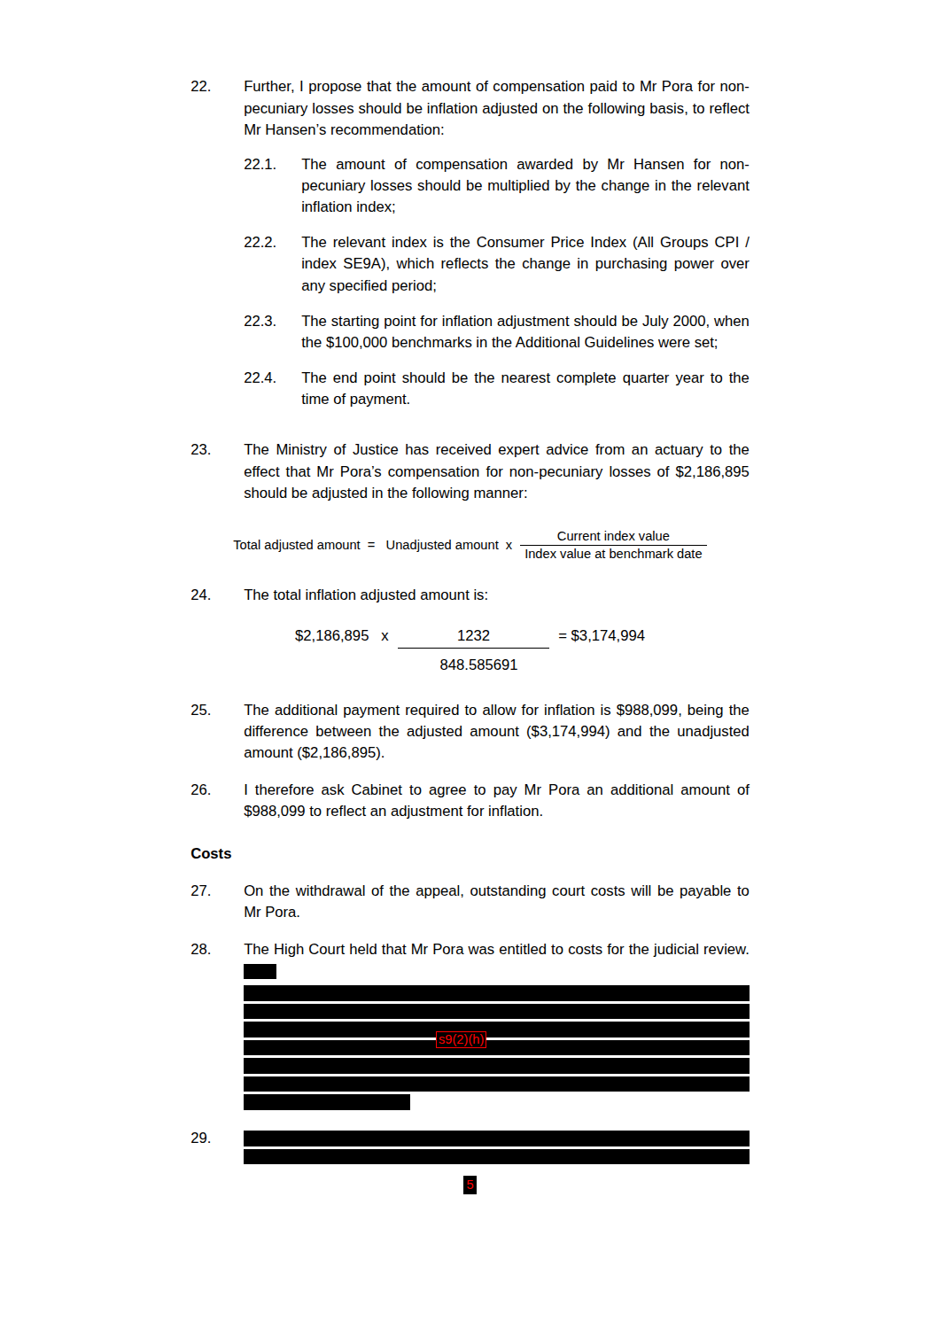22.
Further, I propose that the amount of compensation paid to Mr Pora for non-pecuniary losses should be inflation adjusted on the following basis, to reflect Mr Hansen’s recommendation:
22.1. The amount of compensation awarded by Mr Hansen for non-pecuniary losses should be multiplied by the change in the relevant inflation index;
22.2. The relevant index is the Consumer Price Index (All Groups CPI / index SE9A), which reflects the change in purchasing power over any specified period;
22.3. The starting point for inflation adjustment should be July 2000, when the $100,000 benchmarks in the Additional Guidelines were set;
22.4. The end point should be the nearest complete quarter year to the time of payment.
23.
The Ministry of Justice has received expert advice from an actuary to the effect that Mr Pora’s compensation for non-pecuniary losses of $2,186,895 should be adjusted in the following manner:
Total adjusted amount = Unadjusted amount x Current index value Index value at benchmark date
24.
The total inflation adjusted amount is:
$2,186,895 x 1232 = $3,174,994
848.585691
25.
The additional payment required to allow for inflation is $988,099, being the difference between the adjusted amount ($3,174,994) and the unadjusted amount ($2,186,895).
26.
I therefore ask Cabinet to agree to pay Mr Pora an additional amount of $988,099 to reflect an adjustment for inflation.
Costs
27.
On the withdrawal of the appeal, outstanding court costs will be payable to Mr Pora.
28.
The High Court held that Mr Pora was entitled to costs for the judicial review.
s9(2)(h)
29.
5